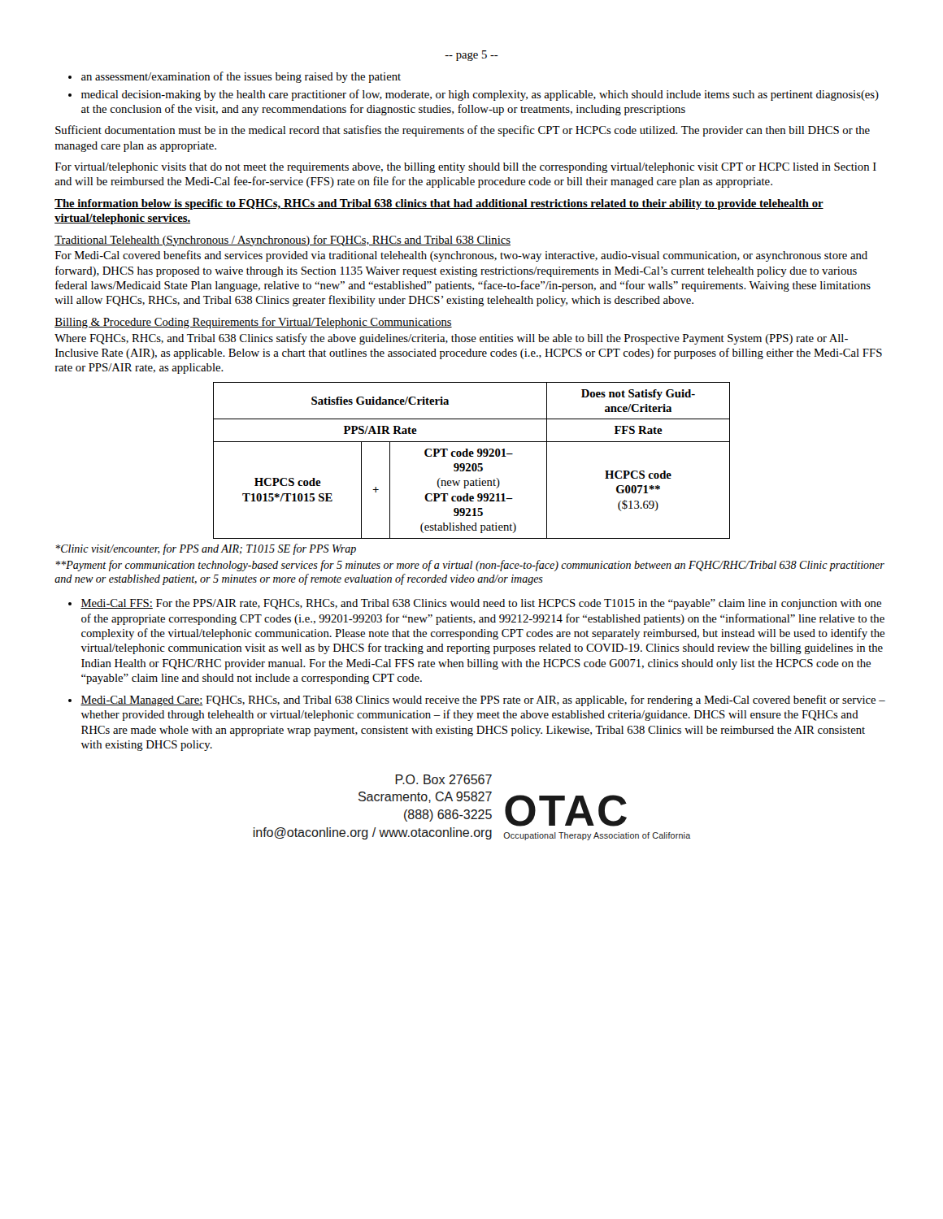-- page 5 --
an assessment/examination of the issues being raised by the patient
medical decision-making by the health care practitioner of low, moderate, or high complexity, as applicable, which should include items such as pertinent diagnosis(es) at the conclusion of the visit, and any recommendations for diagnostic studies, follow-up or treatments, including prescriptions
Sufficient documentation must be in the medical record that satisfies the requirements of the specific CPT or HCPCs code utilized. The provider can then bill DHCS or the managed care plan as appropriate.
For virtual/telephonic visits that do not meet the requirements above, the billing entity should bill the corresponding virtual/telephonic visit CPT or HCPC listed in Section I and will be reimbursed the Medi-Cal fee-for-service (FFS) rate on file for the applicable procedure code or bill their managed care plan as appropriate.
The information below is specific to FQHCs, RHCs and Tribal 638 clinics that had additional restrictions related to their ability to provide telehealth or virtual/telephonic services.
Traditional Telehealth (Synchronous / Asynchronous) for FQHCs, RHCs and Tribal 638 Clinics
For Medi-Cal covered benefits and services provided via traditional telehealth (synchronous, two-way interactive, audio-visual communication, or asynchronous store and forward), DHCS has proposed to waive through its Section 1135 Waiver request existing restrictions/requirements in Medi-Cal’s current telehealth policy due to various federal laws/Medicaid State Plan language, relative to “new” and “established” patients, “face-to-face”/in-person, and “four walls” requirements. Waiving these limitations will allow FQHCs, RHCs, and Tribal 638 Clinics greater flexibility under DHCS’ existing telehealth policy, which is described above.
Billing & Procedure Coding Requirements for Virtual/Telephonic Communications
Where FQHCs, RHCs, and Tribal 638 Clinics satisfy the above guidelines/criteria, those entities will be able to bill the Prospective Payment System (PPS) rate or All-Inclusive Rate (AIR), as applicable. Below is a chart that outlines the associated procedure codes (i.e., HCPCS or CPT codes) for purposes of billing either the Medi-Cal FFS rate or PPS/AIR rate, as applicable.
| Satisfies Guidance/Criteria | Does not Satisfy Guid- ance/Criteria |
| PPS/AIR Rate | FFS Rate |
| HCPCS code T1015*/T1015 SE | + | CPT code 99201– 99205 (new patient) CPT code 99211– 99215 (established patient) | HCPCS code G0071** ($13.69) |
*Clinic visit/encounter, for PPS and AIR; T1015 SE for PPS Wrap
**Payment for communication technology-based services for 5 minutes or more of a virtual (non-face-to-face) communication between an FQHC/RHC/Tribal 638 Clinic practitioner and new or established patient, or 5 minutes or more of remote evaluation of recorded video and/or images
Medi-Cal FFS: For the PPS/AIR rate, FQHCs, RHCs, and Tribal 638 Clinics would need to list HCPCS code T1015 in the “payable” claim line in conjunction with one of the appropriate corresponding CPT codes (i.e., 99201-99203 for “new” patients, and 99212-99214 for “established patients) on the “informational” line relative to the complexity of the virtual/telephonic communication. Please note that the corresponding CPT codes are not separately reimbursed, but instead will be used to identify the virtual/telephonic communication visit as well as by DHCS for tracking and reporting purposes related to COVID-19. Clinics should review the billing guidelines in the Indian Health or FQHC/RHC provider manual. For the Medi-Cal FFS rate when billing with the HCPCS code G0071, clinics should only list the HCPCS code on the “payable” claim line and should not include a corresponding CPT code.
Medi-Cal Managed Care: FQHCs, RHCs, and Tribal 638 Clinics would receive the PPS rate or AIR, as applicable, for rendering a Medi-Cal covered benefit or service – whether provided through telehealth or virtual/telephonic communication – if they meet the above established criteria/guidance. DHCS will ensure the FQHCs and RHCs are made whole with an appropriate wrap payment, consistent with existing DHCS policy. Likewise, Tribal 638 Clinics will be reimbursed the AIR consistent with existing DHCS policy.
P.O. Box 276567
Sacramento, CA 95827
(888) 686-3225
info@otaconline.org / www.otaconline.org
OTAC
Occupational Therapy Association of California